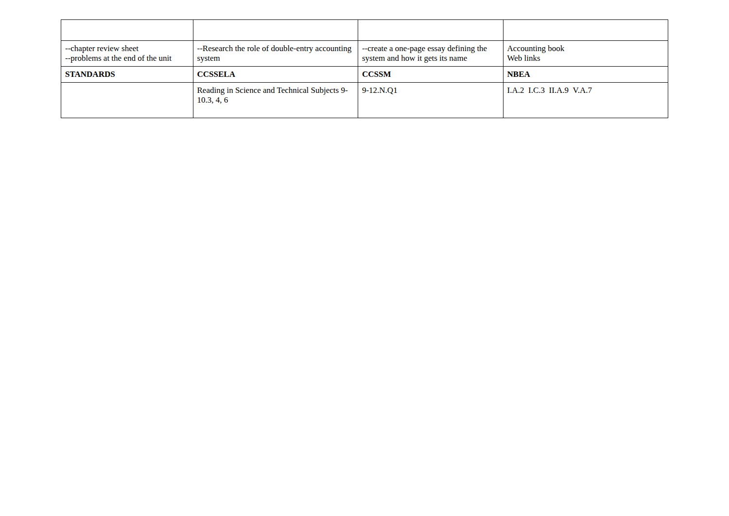| --chapter review sheet --problems at the end of the unit | --Research the role of double-entry accounting system | --create a one-page essay defining the system and how it gets its name | Accounting book Web links |
| STANDARDS | CCSSELA | CCSSM | NBEA |
| | Reading in Science and Technical Subjects 9-10.3, 4, 6 | 9-12.N.Q1 | I.A.2 I.C.3 II.A.9 V.A.7 |